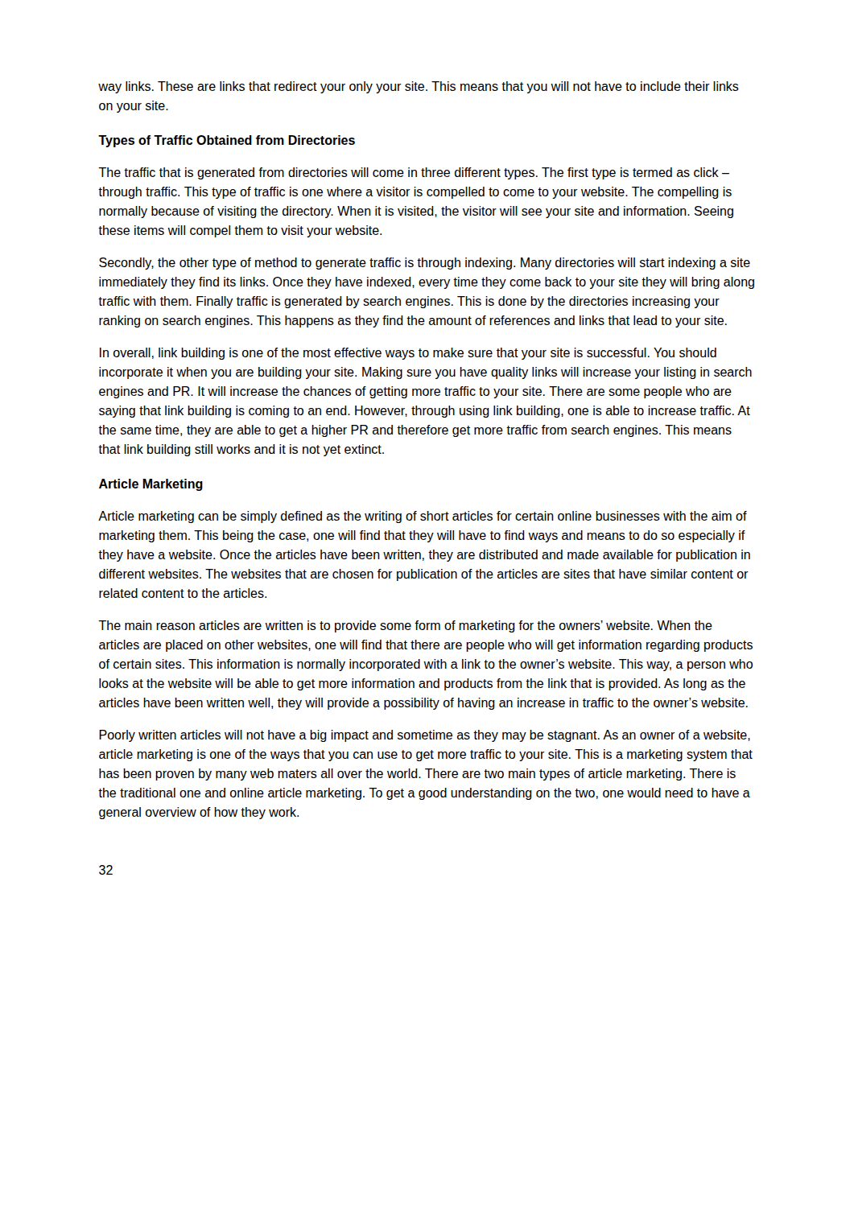way links. These are links that redirect your only your site. This means that you will not have to include their links on your site.
Types of Traffic Obtained from Directories
The traffic that is generated from directories will come in three different types. The first type is termed as click – through traffic. This type of traffic is one where a visitor is compelled to come to your website. The compelling is normally because of visiting the directory. When it is visited, the visitor will see your site and information. Seeing these items will compel them to visit your website.
Secondly, the other type of method to generate traffic is through indexing. Many directories will start indexing a site immediately they find its links. Once they have indexed, every time they come back to your site they will bring along traffic with them. Finally traffic is generated by search engines. This is done by the directories increasing your ranking on search engines. This happens as they find the amount of references and links that lead to your site.
In overall, link building is one of the most effective ways to make sure that your site is successful. You should incorporate it when you are building your site. Making sure you have quality links will increase your listing in search engines and PR. It will increase the chances of getting more traffic to your site. There are some people who are saying that link building is coming to an end. However, through using link building, one is able to increase traffic. At the same time, they are able to get a higher PR and therefore get more traffic from search engines. This means that link building still works and it is not yet extinct.
Article Marketing
Article marketing can be simply defined as the writing of short articles for certain online businesses with the aim of marketing them. This being the case, one will find that they will have to find ways and means to do so especially if they have a website. Once the articles have been written, they are distributed and made available for publication in different websites. The websites that are chosen for publication of the articles are sites that have similar content or related content to the articles.
The main reason articles are written is to provide some form of marketing for the owners’ website. When the articles are placed on other websites, one will find that there are people who will get information regarding products of certain sites. This information is normally incorporated with a link to the owner’s website. This way, a person who looks at the website will be able to get more information and products from the link that is provided. As long as the articles have been written well, they will provide a possibility of having an increase in traffic to the owner’s website.
Poorly written articles will not have a big impact and sometime as they may be stagnant. As an owner of a website, article marketing is one of the ways that you can use to get more traffic to your site. This is a marketing system that has been proven by many web maters all over the world. There are two main types of article marketing. There is the traditional one and online article marketing. To get a good understanding on the two, one would need to have a general overview of how they work.
32